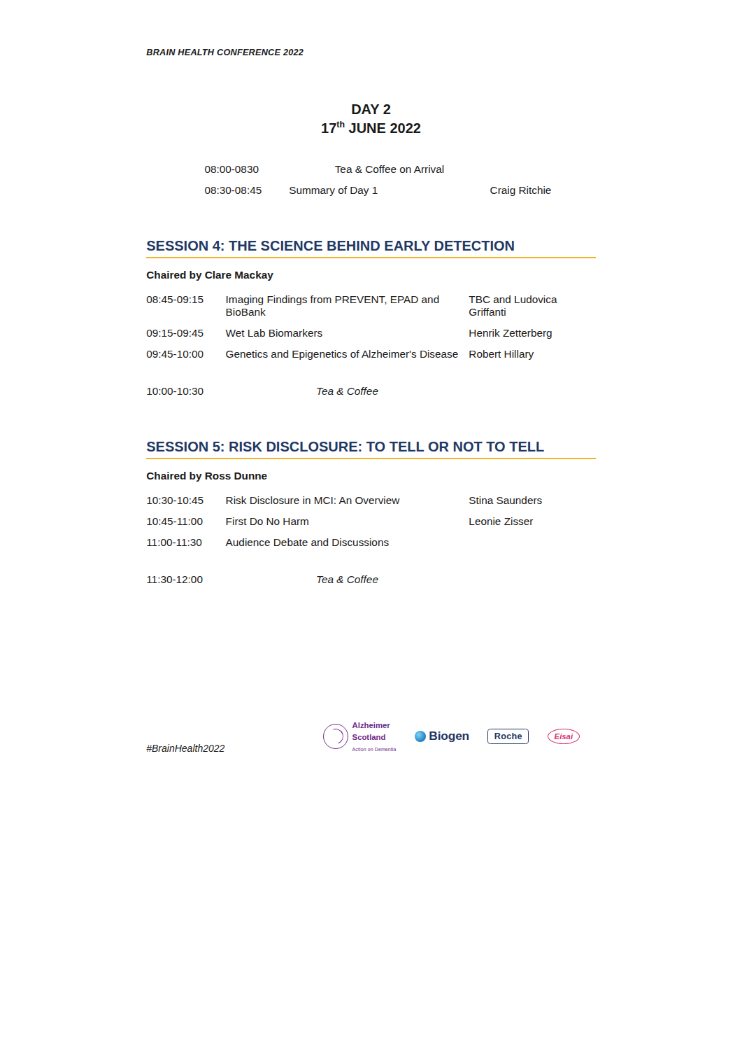BRAIN HEALTH CONFERENCE 2022
DAY 2
17th JUNE 2022
| 08:00-0830 | Tea & Coffee on Arrival | |
| 08:30-08:45 | Summary of Day 1 | Craig Ritchie |
SESSION 4: THE SCIENCE BEHIND EARLY DETECTION
Chaired by Clare Mackay
| 08:45-09:15 | Imaging Findings from PREVENT, EPAD and BioBank | TBC and Ludovica Griffanti |
| 09:15-09:45 | Wet Lab Biomarkers | Henrik Zetterberg |
| 09:45-10:00 | Genetics and Epigenetics of Alzheimer's Disease | Robert Hillary |
| 10:00-10:30 | Tea & Coffee | |
SESSION 5: RISK DISCLOSURE: TO TELL OR NOT TO TELL
Chaired by Ross Dunne
| 10:30-10:45 | Risk Disclosure in MCI: An Overview | Stina Saunders |
| 10:45-11:00 | First Do No Harm | Leonie Zisser |
| 11:00-11:30 | Audience Debate and Discussions | |
| 11:30-12:00 | Tea & Coffee | |
#BrainHealth2022
Alzheimer
Scotland
Action on Dementia
Biogen
Roche
Eisai